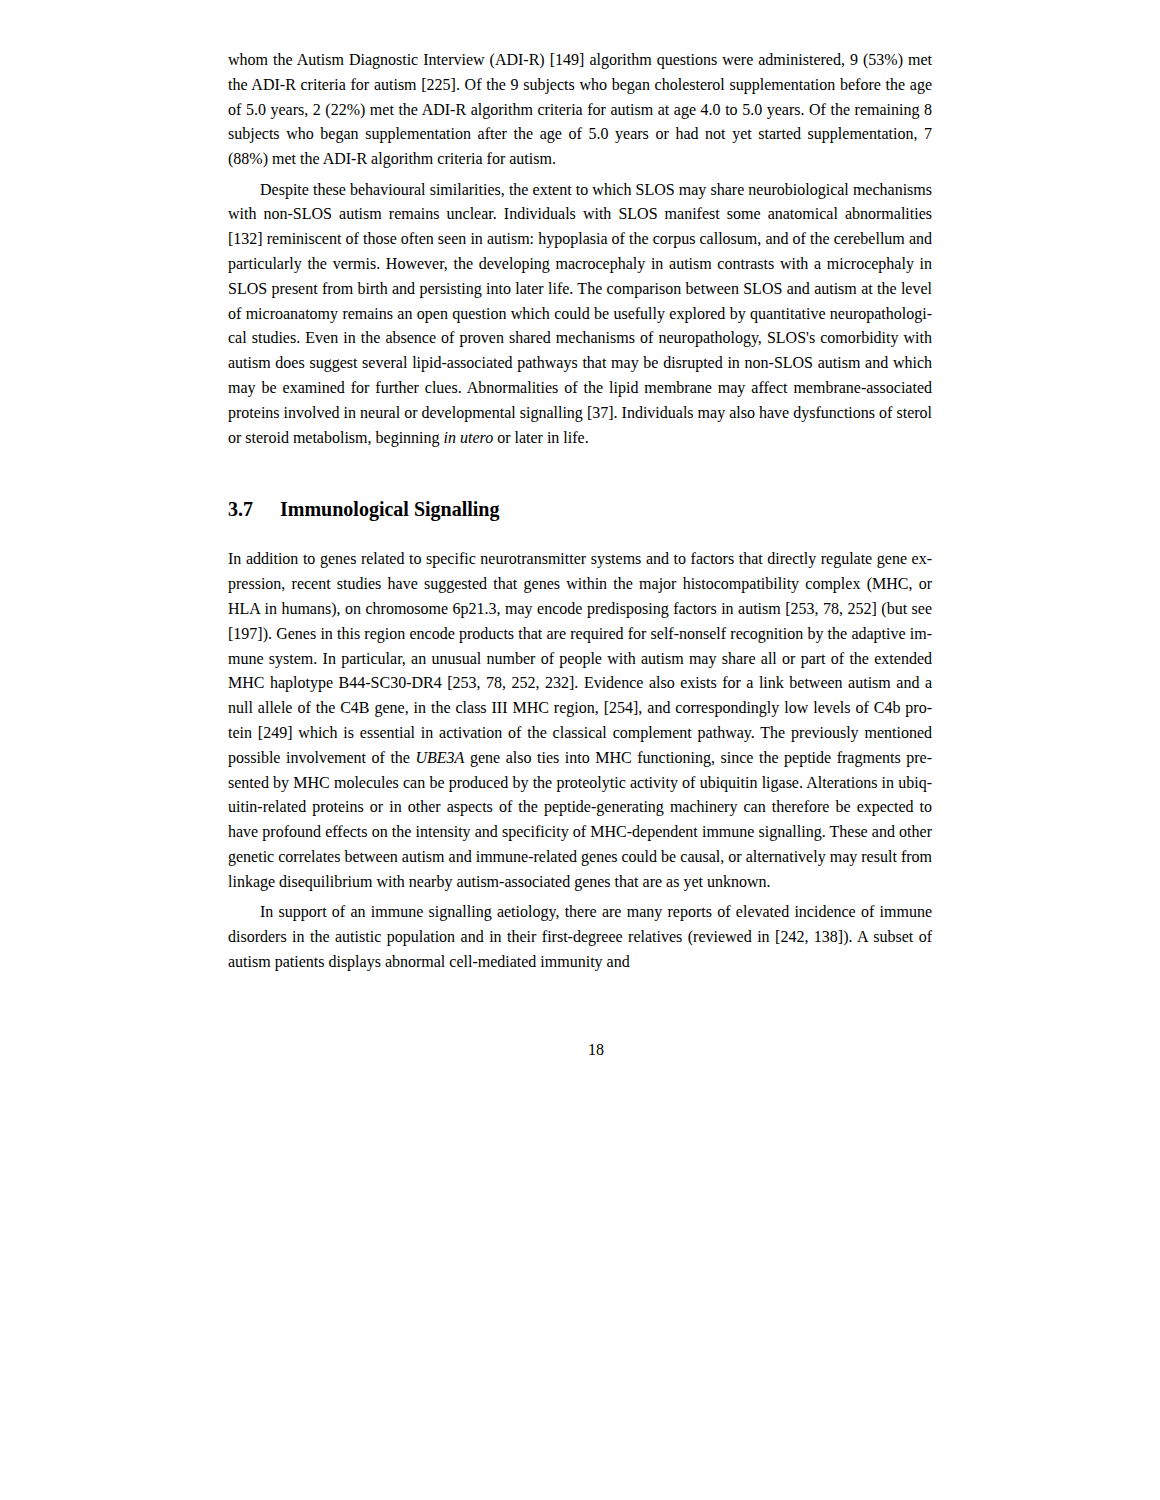whom the Autism Diagnostic Interview (ADI-R) [149] algorithm questions were administered, 9 (53%) met the ADI-R criteria for autism [225]. Of the 9 subjects who began cholesterol supplementation before the age of 5.0 years, 2 (22%) met the ADI-R algorithm criteria for autism at age 4.0 to 5.0 years. Of the remaining 8 subjects who began supplementation after the age of 5.0 years or had not yet started supplementation, 7 (88%) met the ADI-R algorithm criteria for autism.
Despite these behavioural similarities, the extent to which SLOS may share neurobiological mechanisms with non-SLOS autism remains unclear. Individuals with SLOS manifest some anatomical abnormalities [132] reminiscent of those often seen in autism: hypoplasia of the corpus callosum, and of the cerebellum and particularly the vermis. However, the developing macrocephaly in autism contrasts with a microcephaly in SLOS present from birth and persisting into later life. The comparison between SLOS and autism at the level of microanatomy remains an open question which could be usefully explored by quantitative neuropathological studies. Even in the absence of proven shared mechanisms of neuropathology, SLOS's comorbidity with autism does suggest several lipid-associated pathways that may be disrupted in non-SLOS autism and which may be examined for further clues. Abnormalities of the lipid membrane may affect membrane-associated proteins involved in neural or developmental signalling [37]. Individuals may also have dysfunctions of sterol or steroid metabolism, beginning in utero or later in life.
3.7 Immunological Signalling
In addition to genes related to specific neurotransmitter systems and to factors that directly regulate gene expression, recent studies have suggested that genes within the major histocompatibility complex (MHC, or HLA in humans), on chromosome 6p21.3, may encode predisposing factors in autism [253, 78, 252] (but see [197]). Genes in this region encode products that are required for self-nonself recognition by the adaptive immune system. In particular, an unusual number of people with autism may share all or part of the extended MHC haplotype B44-SC30-DR4 [253, 78, 252, 232]. Evidence also exists for a link between autism and a null allele of the C4B gene, in the class III MHC region, [254], and correspondingly low levels of C4b protein [249] which is essential in activation of the classical complement pathway. The previously mentioned possible involvement of the UBE3A gene also ties into MHC functioning, since the peptide fragments presented by MHC molecules can be produced by the proteolytic activity of ubiquitin ligase. Alterations in ubiquitin-related proteins or in other aspects of the peptide-generating machinery can therefore be expected to have profound effects on the intensity and specificity of MHC-dependent immune signalling. These and other genetic correlates between autism and immune-related genes could be causal, or alternatively may result from linkage disequilibrium with nearby autism-associated genes that are as yet unknown.
In support of an immune signalling aetiology, there are many reports of elevated incidence of immune disorders in the autistic population and in their first-degreee relatives (reviewed in [242, 138]). A subset of autism patients displays abnormal cell-mediated immunity and
18